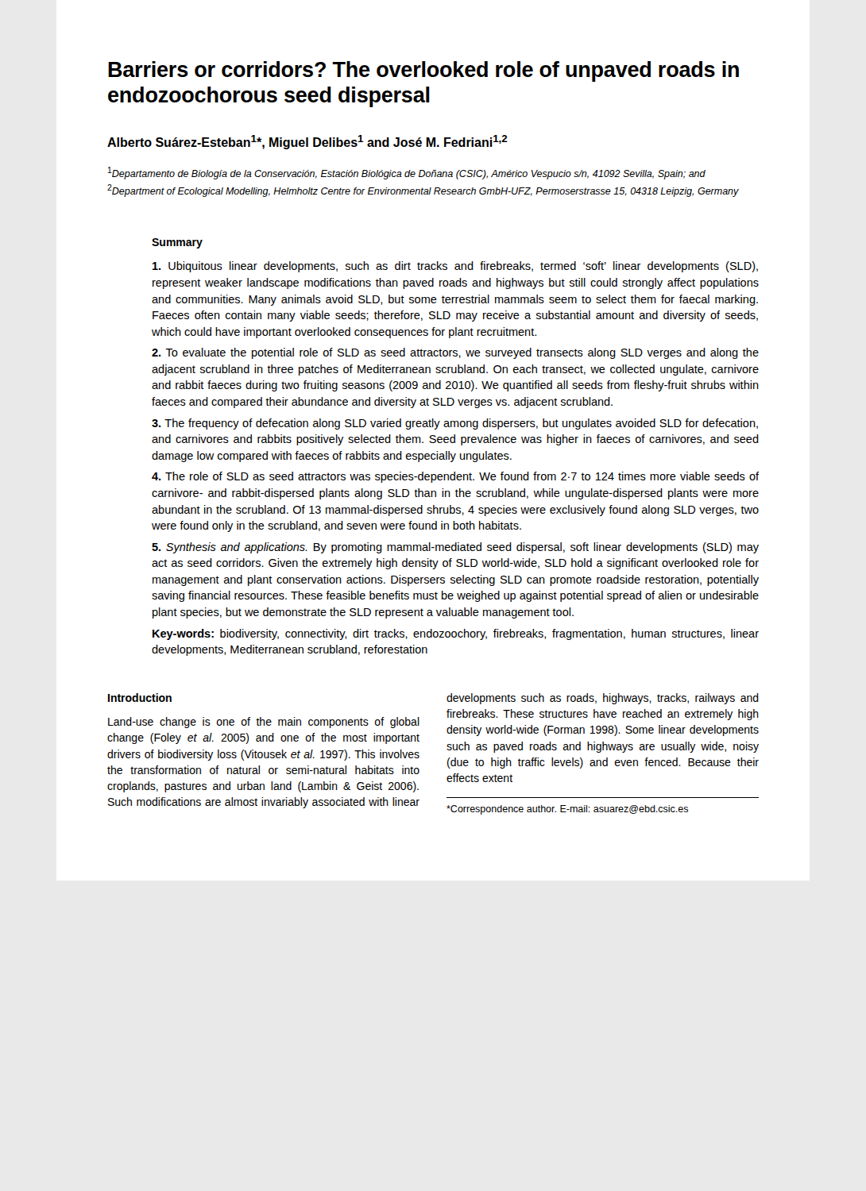Barriers or corridors? The overlooked role of unpaved roads in endozoochorous seed dispersal
Alberto Suárez-Esteban1*, Miguel Delibes1 and José M. Fedriani1,2
1Departamento de Biología de la Conservación, Estación Biológica de Doñana (CSIC), Américo Vespucio s/n, 41092 Sevilla, Spain; and 2Department of Ecological Modelling, Helmholtz Centre for Environmental Research GmbH-UFZ, Permoserstrasse 15, 04318 Leipzig, Germany
Summary
1. Ubiquitous linear developments, such as dirt tracks and firebreaks, termed ‘soft’ linear developments (SLD), represent weaker landscape modifications than paved roads and highways but still could strongly affect populations and communities. Many animals avoid SLD, but some terrestrial mammals seem to select them for faecal marking. Faeces often contain many viable seeds; therefore, SLD may receive a substantial amount and diversity of seeds, which could have important overlooked consequences for plant recruitment.
2. To evaluate the potential role of SLD as seed attractors, we surveyed transects along SLD verges and along the adjacent scrubland in three patches of Mediterranean scrubland. On each transect, we collected ungulate, carnivore and rabbit faeces during two fruiting seasons (2009 and 2010). We quantified all seeds from fleshy-fruit shrubs within faeces and compared their abundance and diversity at SLD verges vs. adjacent scrubland.
3. The frequency of defecation along SLD varied greatly among dispersers, but ungulates avoided SLD for defecation, and carnivores and rabbits positively selected them. Seed prevalence was higher in faeces of carnivores, and seed damage low compared with faeces of rabbits and especially ungulates.
4. The role of SLD as seed attractors was species-dependent. We found from 2·7 to 124 times more viable seeds of carnivore- and rabbit-dispersed plants along SLD than in the scrubland, while ungulate-dispersed plants were more abundant in the scrubland. Of 13 mammal-dispersed shrubs, 4 species were exclusively found along SLD verges, two were found only in the scrubland, and seven were found in both habitats.
5. Synthesis and applications. By promoting mammal-mediated seed dispersal, soft linear developments (SLD) may act as seed corridors. Given the extremely high density of SLD world-wide, SLD hold a significant overlooked role for management and plant conservation actions. Dispersers selecting SLD can promote roadside restoration, potentially saving financial resources. These feasible benefits must be weighed up against potential spread of alien or undesirable plant species, but we demonstrate the SLD represent a valuable management tool.
Key-words: biodiversity, connectivity, dirt tracks, endozoochory, firebreaks, fragmentation, human structures, linear developments, Mediterranean scrubland, reforestation
Introduction
Land-use change is one of the main components of global change (Foley et al. 2005) and one of the most important drivers of biodiversity loss (Vitousek et al. 1997). This involves the transformation of natural or semi-natural habitats into croplands, pastures and urban land (Lambin & Geist 2006). Such modifications are almost invariably associated with linear developments such as roads, highways, tracks, railways and firebreaks. These structures have reached an extremely high density world-wide (Forman 1998). Some linear developments such as paved roads and highways are usually wide, noisy (due to high traffic levels) and even fenced. Because their effects extent
*Correspondence author. E-mail: asuarez@ebd.csic.es